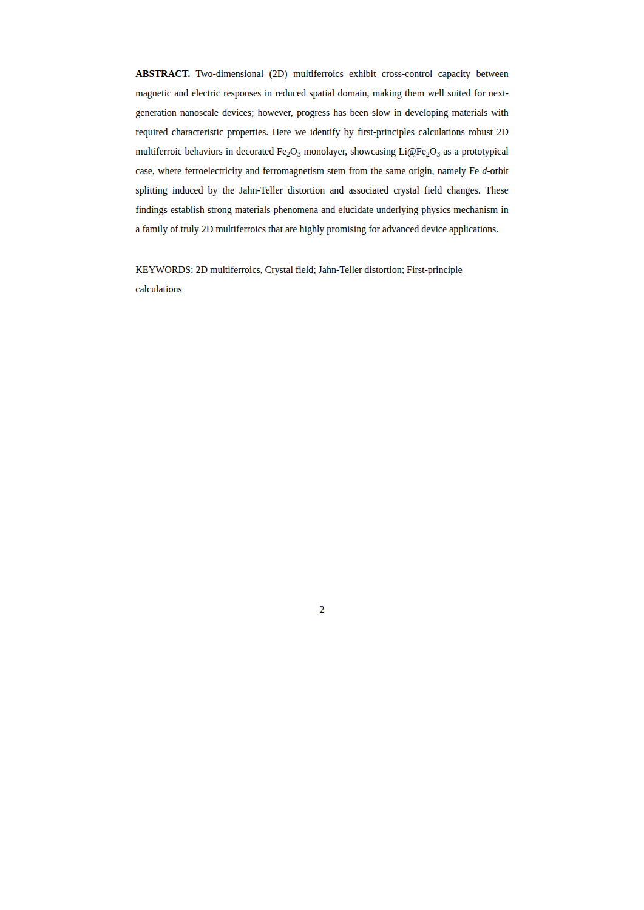ABSTRACT. Two-dimensional (2D) multiferroics exhibit cross-control capacity between magnetic and electric responses in reduced spatial domain, making them well suited for next-generation nanoscale devices; however, progress has been slow in developing materials with required characteristic properties. Here we identify by first-principles calculations robust 2D multiferroic behaviors in decorated Fe2O3 monolayer, showcasing Li@Fe2O3 as a prototypical case, where ferroelectricity and ferromagnetism stem from the same origin, namely Fe d-orbit splitting induced by the Jahn-Teller distortion and associated crystal field changes. These findings establish strong materials phenomena and elucidate underlying physics mechanism in a family of truly 2D multiferroics that are highly promising for advanced device applications.
KEYWORDS: 2D multiferroics, Crystal field; Jahn-Teller distortion; First-principle calculations
2